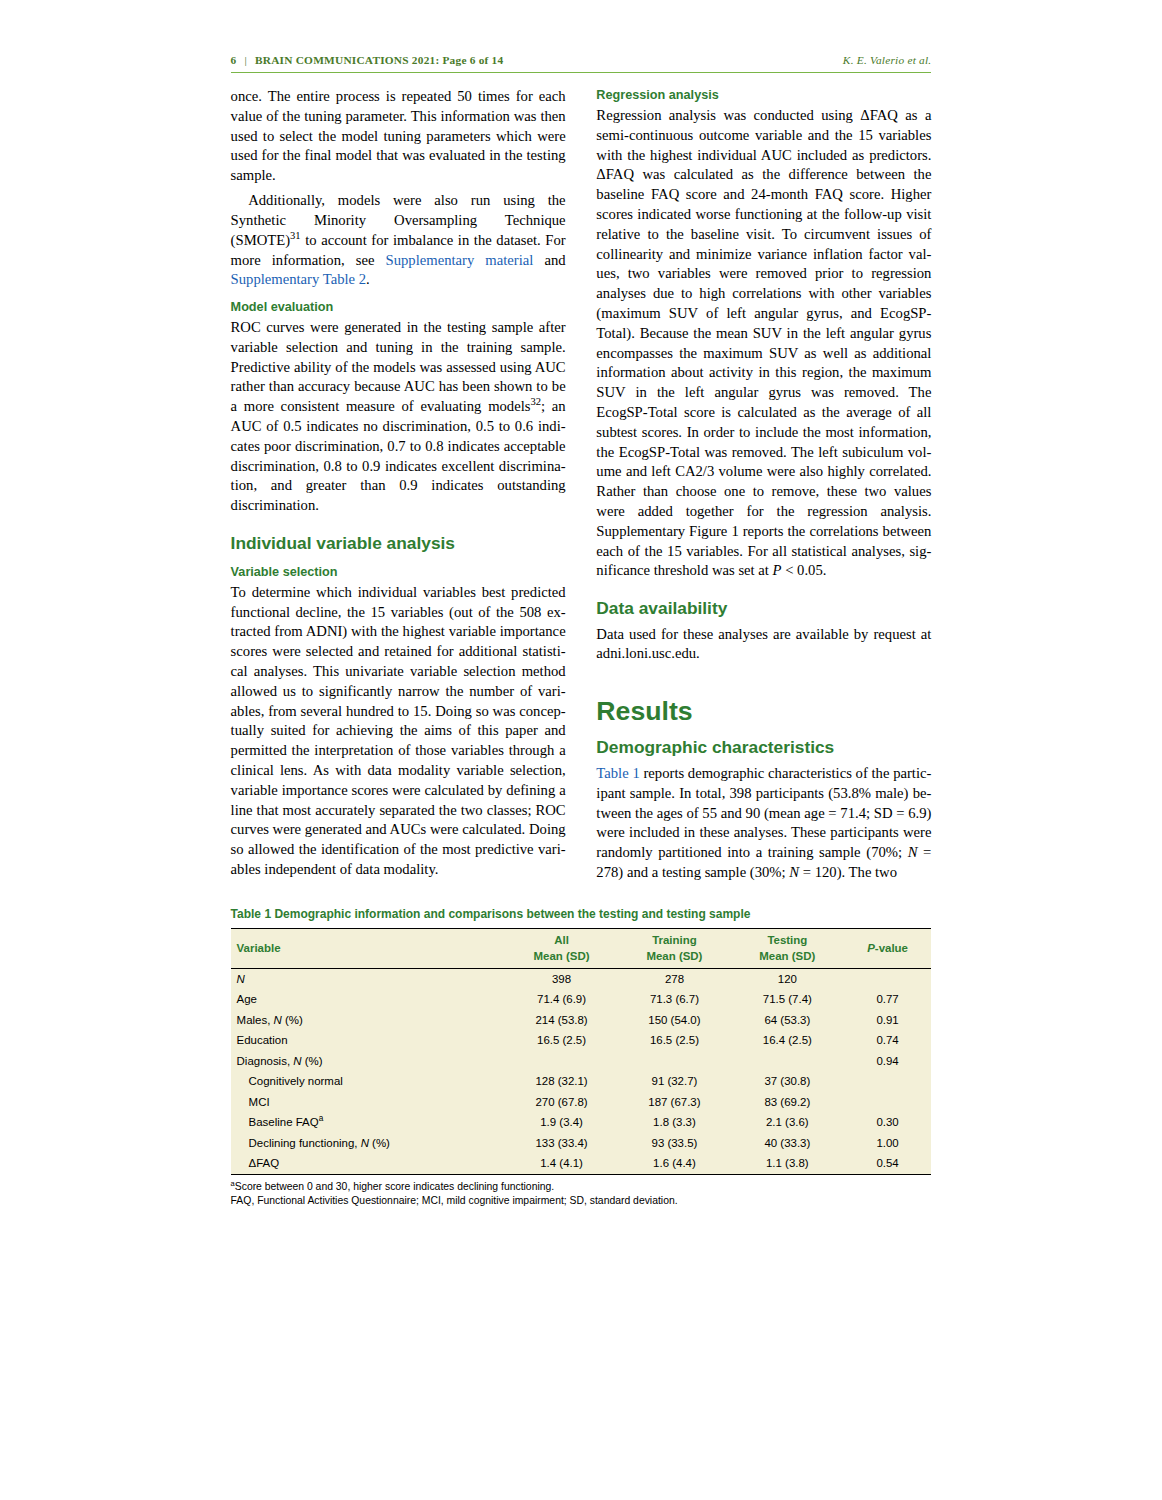6 | BRAIN COMMUNICATIONS 2021: Page 6 of 14 K. E. Valerio et al.
once. The entire process is repeated 50 times for each value of the tuning parameter. This information was then used to select the model tuning parameters which were used for the final model that was evaluated in the testing sample.
Additionally, models were also run using the Synthetic Minority Oversampling Technique (SMOTE)31 to account for imbalance in the dataset. For more information, see Supplementary material and Supplementary Table 2.
Model evaluation
ROC curves were generated in the testing sample after variable selection and tuning in the training sample. Predictive ability of the models was assessed using AUC rather than accuracy because AUC has been shown to be a more consistent measure of evaluating models32; an AUC of 0.5 indicates no discrimination, 0.5 to 0.6 indicates poor discrimination, 0.7 to 0.8 indicates acceptable discrimination, 0.8 to 0.9 indicates excellent discrimination, and greater than 0.9 indicates outstanding discrimination.
Individual variable analysis
Variable selection
To determine which individual variables best predicted functional decline, the 15 variables (out of the 508 extracted from ADNI) with the highest variable importance scores were selected and retained for additional statistical analyses. This univariate variable selection method allowed us to significantly narrow the number of variables, from several hundred to 15. Doing so was conceptually suited for achieving the aims of this paper and permitted the interpretation of those variables through a clinical lens. As with data modality variable selection, variable importance scores were calculated by defining a line that most accurately separated the two classes; ROC curves were generated and AUCs were calculated. Doing so allowed the identification of the most predictive variables independent of data modality.
Regression analysis
Regression analysis was conducted using ΔFAQ as a semi-continuous outcome variable and the 15 variables with the highest individual AUC included as predictors. ΔFAQ was calculated as the difference between the baseline FAQ score and 24-month FAQ score. Higher scores indicated worse functioning at the follow-up visit relative to the baseline visit. To circumvent issues of collinearity and minimize variance inflation factor values, two variables were removed prior to regression analyses due to high correlations with other variables (maximum SUV of left angular gyrus, and EcogSP-Total). Because the mean SUV in the left angular gyrus encompasses the maximum SUV as well as additional information about activity in this region, the maximum SUV in the left angular gyrus was removed. The EcogSP-Total score is calculated as the average of all subtest scores. In order to include the most information, the EcogSP-Total was removed. The left subiculum volume and left CA2/3 volume were also highly correlated. Rather than choose one to remove, these two values were added together for the regression analysis. Supplementary Figure 1 reports the correlations between each of the 15 variables. For all statistical analyses, significance threshold was set at P < 0.05.
Data availability
Data used for these analyses are available by request at adni.loni.usc.edu.
Results
Demographic characteristics
Table 1 reports demographic characteristics of the participant sample. In total, 398 participants (53.8% male) between the ages of 55 and 90 (mean age = 71.4; SD = 6.9) were included in these analyses. These participants were randomly partitioned into a training sample (70%; N = 278) and a testing sample (30%; N = 120). The two
Table 1 Demographic information and comparisons between the testing and testing sample
| Variable | All Mean (SD) | Training Mean (SD) | Testing Mean (SD) | P -value |
| --- | --- | --- | --- | --- |
| N | 398 | 278 | 120 | |
| Age | 71.4 (6.9) | 71.3 (6.7) | 71.5 (7.4) | 0.77 |
| Males, N (%) | 214 (53.8) | 150 (54.0) | 64 (53.3) | 0.91 |
| Education | 16.5 (2.5) | 16.5 (2.5) | 16.4 (2.5) | 0.74 |
| Diagnosis, N (%) | | | | 0.94 |
| Cognitively normal | 128 (32.1) | 91 (32.7) | 37 (30.8) | |
| MCI | 270 (67.8) | 187 (67.3) | 83 (69.2) | |
| Baseline FAQ a | 1.9 (3.4) | 1.8 (3.3) | 2.1 (3.6) | 0.30 |
| Declining functioning, N (%) | 133 (33.4) | 93 (33.5) | 40 (33.3) | 1.00 |
| ΔFAQ | 1.4 (4.1) | 1.6 (4.4) | 1.1 (3.8) | 0.54 |
aScore between 0 and 30, higher score indicates declining functioning.
FAQ, Functional Activities Questionnaire; MCI, mild cognitive impairment; SD, standard deviation.